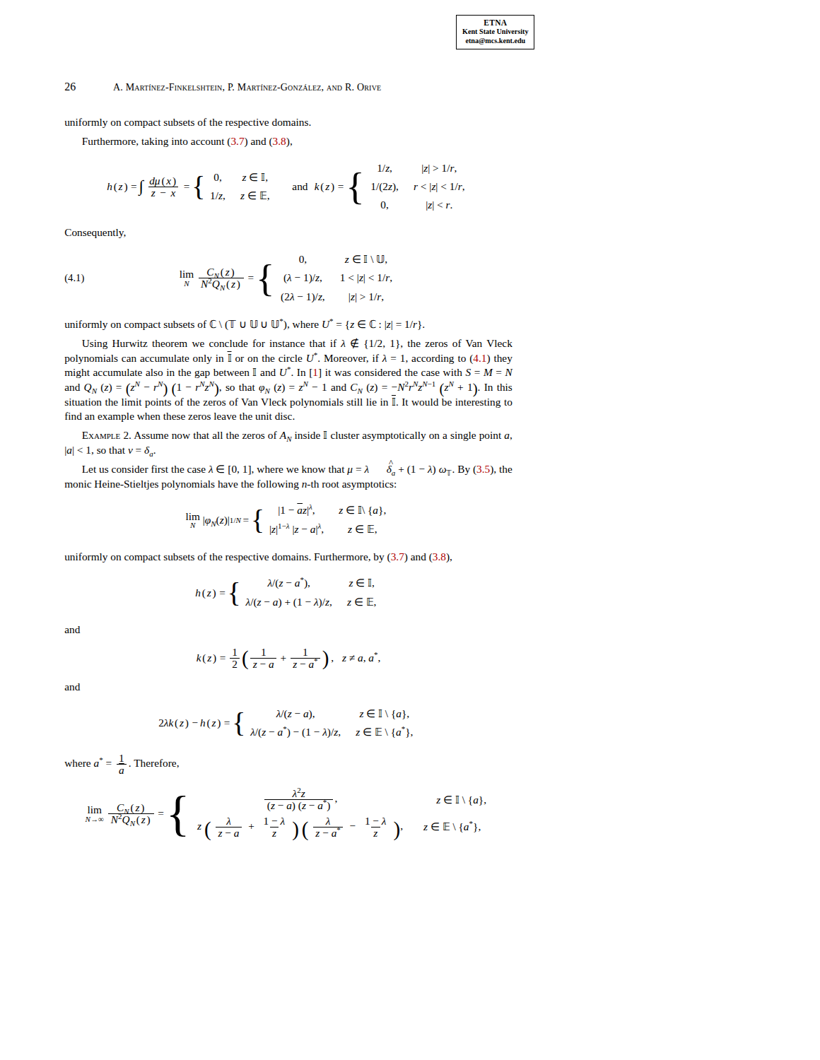ETNA
Kent State University
etna@mcs.kent.edu
26 A. Martínez-Finkelshtein, P. Martínez-González, and R. Orive
uniformly on compact subsets of the respective domains.
Furthermore, taking into account (3.7) and (3.8),
h(z) = ∫ dμ(x) z − x = {
| 0 , | z ∈ 𝕀, |
| 1 / z , | z ∈ 𝔼, |
and k(z) = {
| 1 / z , | / z / > 1/ r , |
| 1 /(2 z ), | r < / z / < 1/ r , |
| 0 , | / z / < r . |
Consequently,
(4.1) lim N CN(z) N2QN(z) = {
| 0 , | z ∈ 𝕀 \ 𝕌, |
| ( λ − 1)/ z , | 1 < / z / < 1/ r , |
| (2 λ − 1)/ z , | / z / > 1/ r , |
uniformly on compact subsets of ℂ \ (𝕋 ∪ 𝕌 ∪ 𝕌*), where U* = {z ∈ ℂ : |z| = 1/r}.
Using Hurwitz theorem we conclude for instance that if λ ∉ {1/2, 1}, the zeros of Van Vleck polynomials can accumulate only in 𝕀 or on the circle U*. Moreover, if λ = 1, according to (4.1) they might accumulate also in the gap between 𝕀 and U*. In [1] it was considered the case with S = M = N and QN (z) = (zN − rN) (1 − rNzN), so that φN (z) = zN − 1 and CN (z) = −N2rNzN−1 (zN + 1). In this situation the limit points of the zeros of Van Vleck polynomials still lie in 𝕀. It would be interesting to find an example when these zeros leave the unit disc.
Example 2. Assume now that all the zeros of AN inside 𝕀 cluster asymptotically on a single point a, |a| < 1, so that ν = δa.
Let us consider first the case λ ∈ [0, 1], where we know that μ = λ^δa + (1 − λ) ω𝕋. By (3.5), the monic Heine-Stieltjes polynomials have the following n-th root asymptotics:
lim N |φN (z)|1/N = {
| /1 − a z / λ , | z ∈ 𝕀\ { a }, |
| / z / 1− λ / z − a / λ , | z ∈ 𝔼, |
uniformly on compact subsets of the respective domains. Furthermore, by (3.7) and (3.8),
h(z) = {
| λ /( z − a * ), | z ∈ 𝕀, |
| λ /( z − a ) + (1 − λ )/ z , | z ∈ 𝔼, |
and
k(z) = 12 ( 1 z − a + 1 z − a* ) , z ≠ a, a*,
and
2λk(z) − h(z) = {
| λ /( z − a ), | z ∈ 𝕀 \ { a }, |
| λ /( z − a * ) − (1 − λ )/ z , | z ∈ 𝔼 \ { a * }, |
where a* = 1 a. Therefore,
lim N→∞ CN(z) N2QN(z) = {
| λ 2 z ( z − a ) ( z − a * ) , | z ∈ 𝕀 \ { a }, |
| z ( λ z − a + 1 − λ z ) ( λ z − a * − 1 − λ z ) , | z ∈ 𝔼 \ { a * }, |